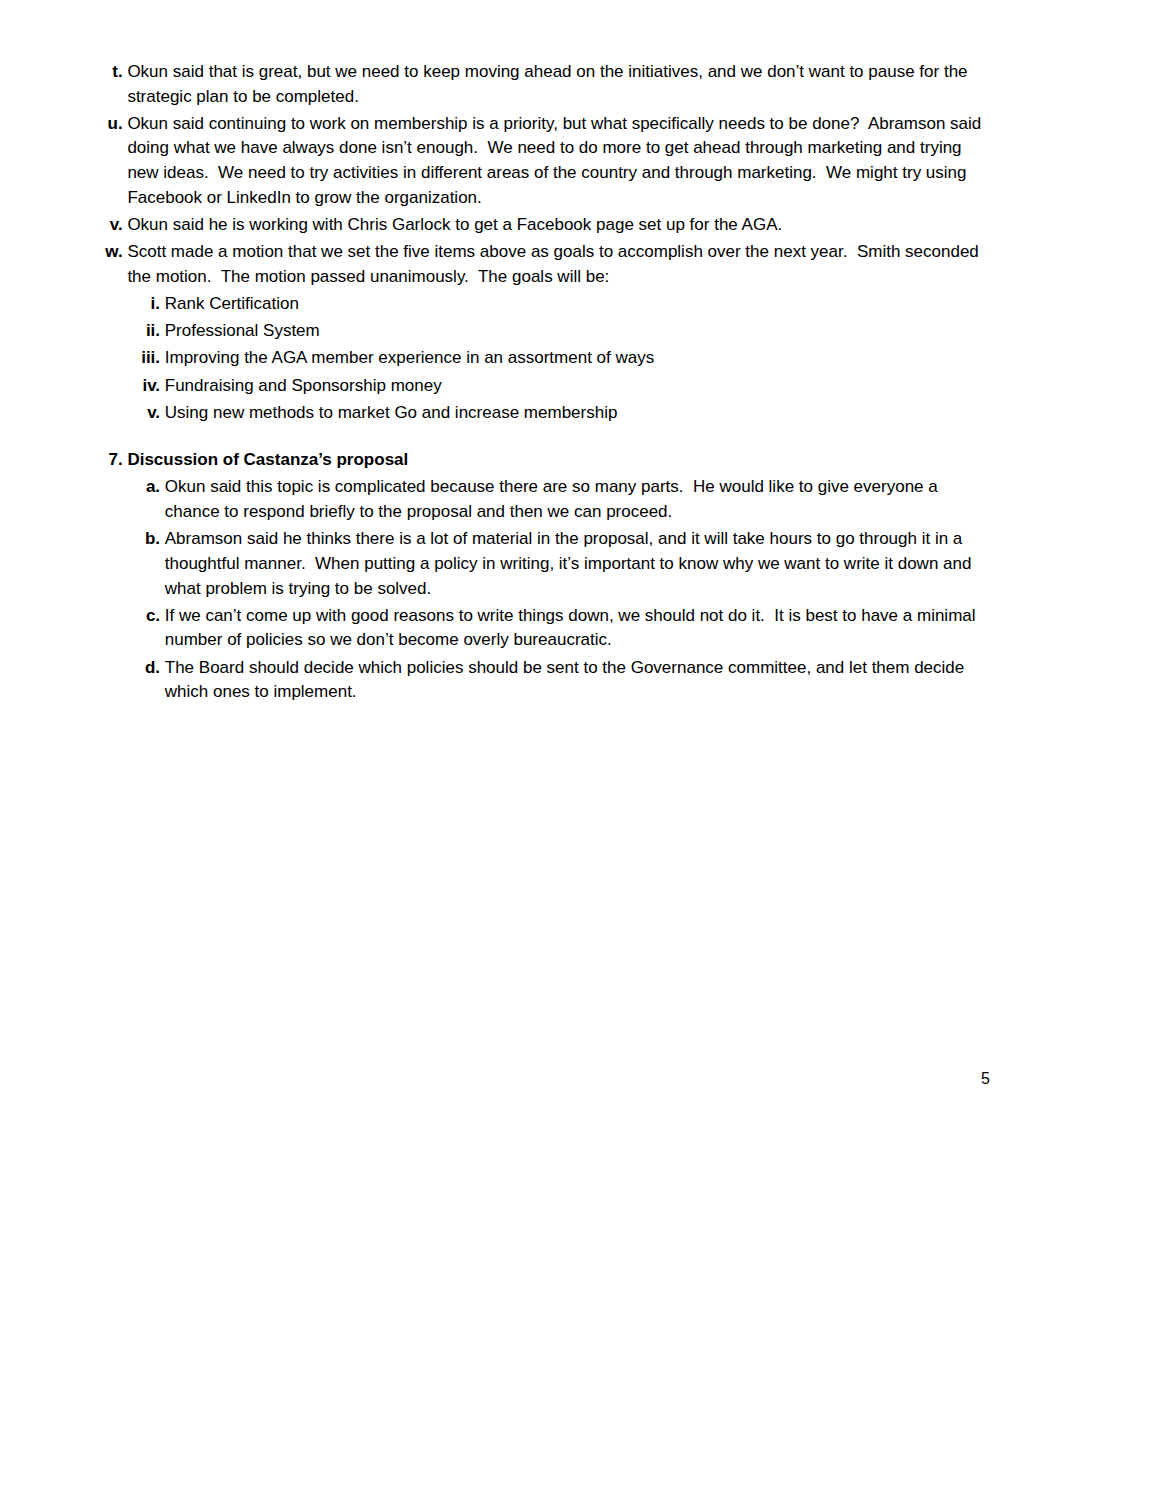Okun said that is great, but we need to keep moving ahead on the initiatives, and we don’t want to pause for the strategic plan to be completed.
Okun said continuing to work on membership is a priority, but what specifically needs to be done? Abramson said doing what we have always done isn’t enough. We need to do more to get ahead through marketing and trying new ideas. We need to try activities in different areas of the country and through marketing. We might try using Facebook or LinkedIn to grow the organization.
Okun said he is working with Chris Garlock to get a Facebook page set up for the AGA.
Scott made a motion that we set the five items above as goals to accomplish over the next year. Smith seconded the motion. The motion passed unanimously. The goals will be:
Rank Certification
Professional System
Improving the AGA member experience in an assortment of ways
Fundraising and Sponsorship money
Using new methods to market Go and increase membership
Discussion of Castanza’s proposal
Okun said this topic is complicated because there are so many parts. He would like to give everyone a chance to respond briefly to the proposal and then we can proceed.
Abramson said he thinks there is a lot of material in the proposal, and it will take hours to go through it in a thoughtful manner. When putting a policy in writing, it’s important to know why we want to write it down and what problem is trying to be solved.
If we can’t come up with good reasons to write things down, we should not do it. It is best to have a minimal number of policies so we don’t become overly bureaucratic.
The Board should decide which policies should be sent to the Governance committee, and let them decide which ones to implement.
5